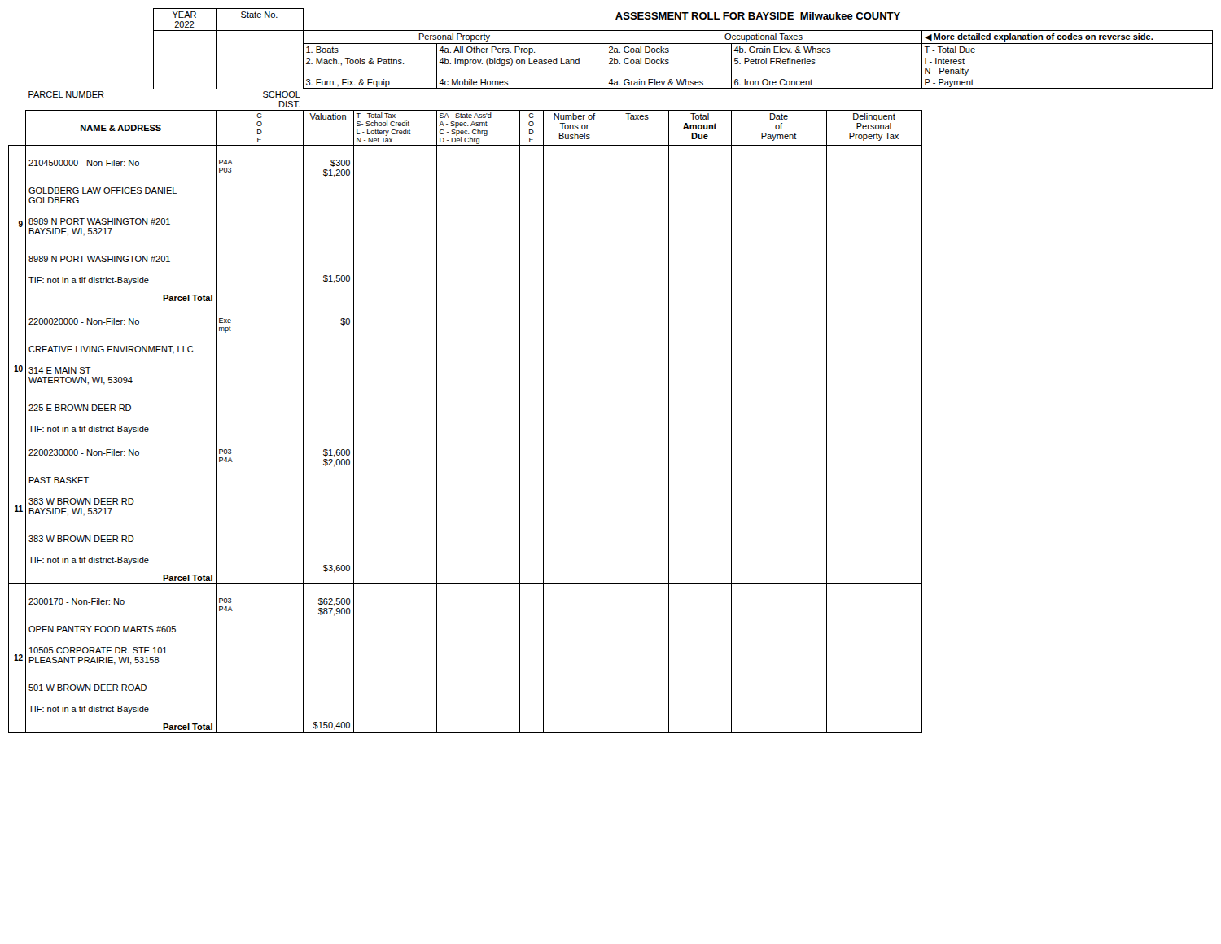| | | YEAR 2022 | State No. | ASSESSMENT ROLL FOR BAYSIDE Milwaukee COUNTY |
| | | | | Personal Property | Occupational Taxes | ◀ More detailed explanation of codes on reverse side. |
| | 1. Boats | 4a. All Other Pers. Prop. | 2a. Coal Docks | 4b. Grain Elev. & Whses | T - Total Due |
| | 2. Mach., Tools & Pattns. | 4b. Improv. (bldgs) on Leased Land | 2b. Coal Docks | 5. Petrol FRefineries | I - Interest N - Penalty |
| | 3. Furn., Fix. & Equip | 4c Mobile Homes | 4a. Grain Elev & Whses | 6. Iron Ore Concent | P - Payment |
| | PARCEL NUMBER | SCHOOL DIST. | |
| | NAME & ADDRESS | C O D E | Valuation | T - Total Tax S- School Credit L - Lottery Credit N - Net Tax | SA - State Ass'd A - Spec. Asmt C - Spec. Chrg D - Del Chrg | C O D E | Number of Tons or Bushels | Taxes | Total Amount Due | Date of Payment | Delinquent Personal Property Tax |
| 9 | 2104500000 - Non-Filer: No GOLDBERG LAW OFFICES DANIEL GOLDBERG 8989 N PORT WASHINGTON #201 BAYSIDE, WI, 53217 8989 N PORT WASHINGTON #201 TIF: not in a tif district-Bayside Parcel Total | P4A P03 | $300 $1,200 $1,500 | | | | | | | | |
| 10 | 2200020000 - Non-Filer: No CREATIVE LIVING ENVIRONMENT, LLC 314 E MAIN ST WATERTOWN, WI, 53094 225 E BROWN DEER RD TIF: not in a tif district-Bayside | Exe mpt | $0 | | | | | | | | |
| 11 | 2200230000 - Non-Filer: No PAST BASKET 383 W BROWN DEER RD BAYSIDE, WI, 53217 383 W BROWN DEER RD TIF: not in a tif district-Bayside Parcel Total | P03 P4A | $1,600 $2,000 $3,600 | | | | | | | | |
| 12 | 2300170 - Non-Filer: No OPEN PANTRY FOOD MARTS #605 10505 CORPORATE DR. STE 101 PLEASANT PRAIRIE, WI, 53158 501 W BROWN DEER ROAD TIF: not in a tif district-Bayside Parcel Total | P03 P4A | $62,500 $87,900 $150,400 | | | | | | | | |
MAPLE DALE-INDIAN HILL 1897